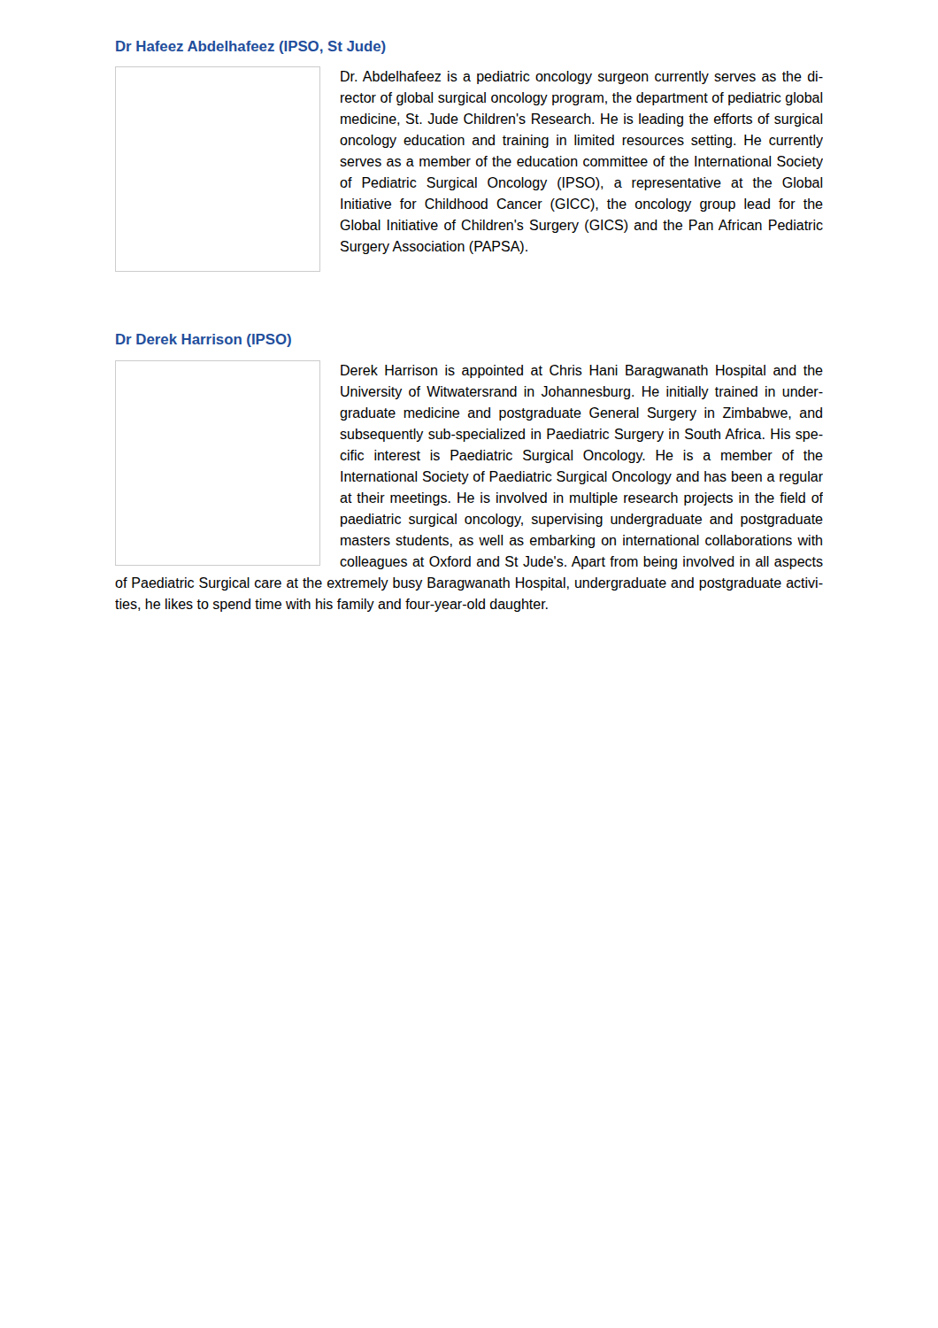Dr Hafeez Abdelhafeez (IPSO, St Jude)
Dr. Abdelhafeez is a pediatric oncology surgeon currently serves as the director of global surgical oncology program, the department of pediatric global medicine, St. Jude Children's Research. He is leading the efforts of surgical oncology education and training in limited resources setting. He currently serves as a member of the education committee of the International Society of Pediatric Surgical Oncology (IPSO), a representative at the Global Initiative for Childhood Cancer (GICC), the oncology group lead for the Global Initiative of Children's Surgery (GICS) and the Pan African Pediatric Surgery Association (PAPSA).
Dr Derek Harrison (IPSO)
Derek Harrison is appointed at Chris Hani Baragwanath Hospital and the University of Witwatersrand in Johannesburg. He initially trained in undergraduate medicine and postgraduate General Surgery in Zimbabwe, and subsequently sub-specialized in Paediatric Surgery in South Africa. His specific interest is Paediatric Surgical Oncology. He is a member of the International Society of Paediatric Surgical Oncology and has been a regular at their meetings. He is involved in multiple research projects in the field of paediatric surgical oncology, supervising undergraduate and postgraduate masters students, as well as embarking on international collaborations with colleagues at Oxford and St Jude's. Apart from being involved in all aspects of Paediatric Surgical care at the extremely busy Baragwanath Hospital, undergraduate and postgraduate activities, he likes to spend time with his family and four-year-old daughter.